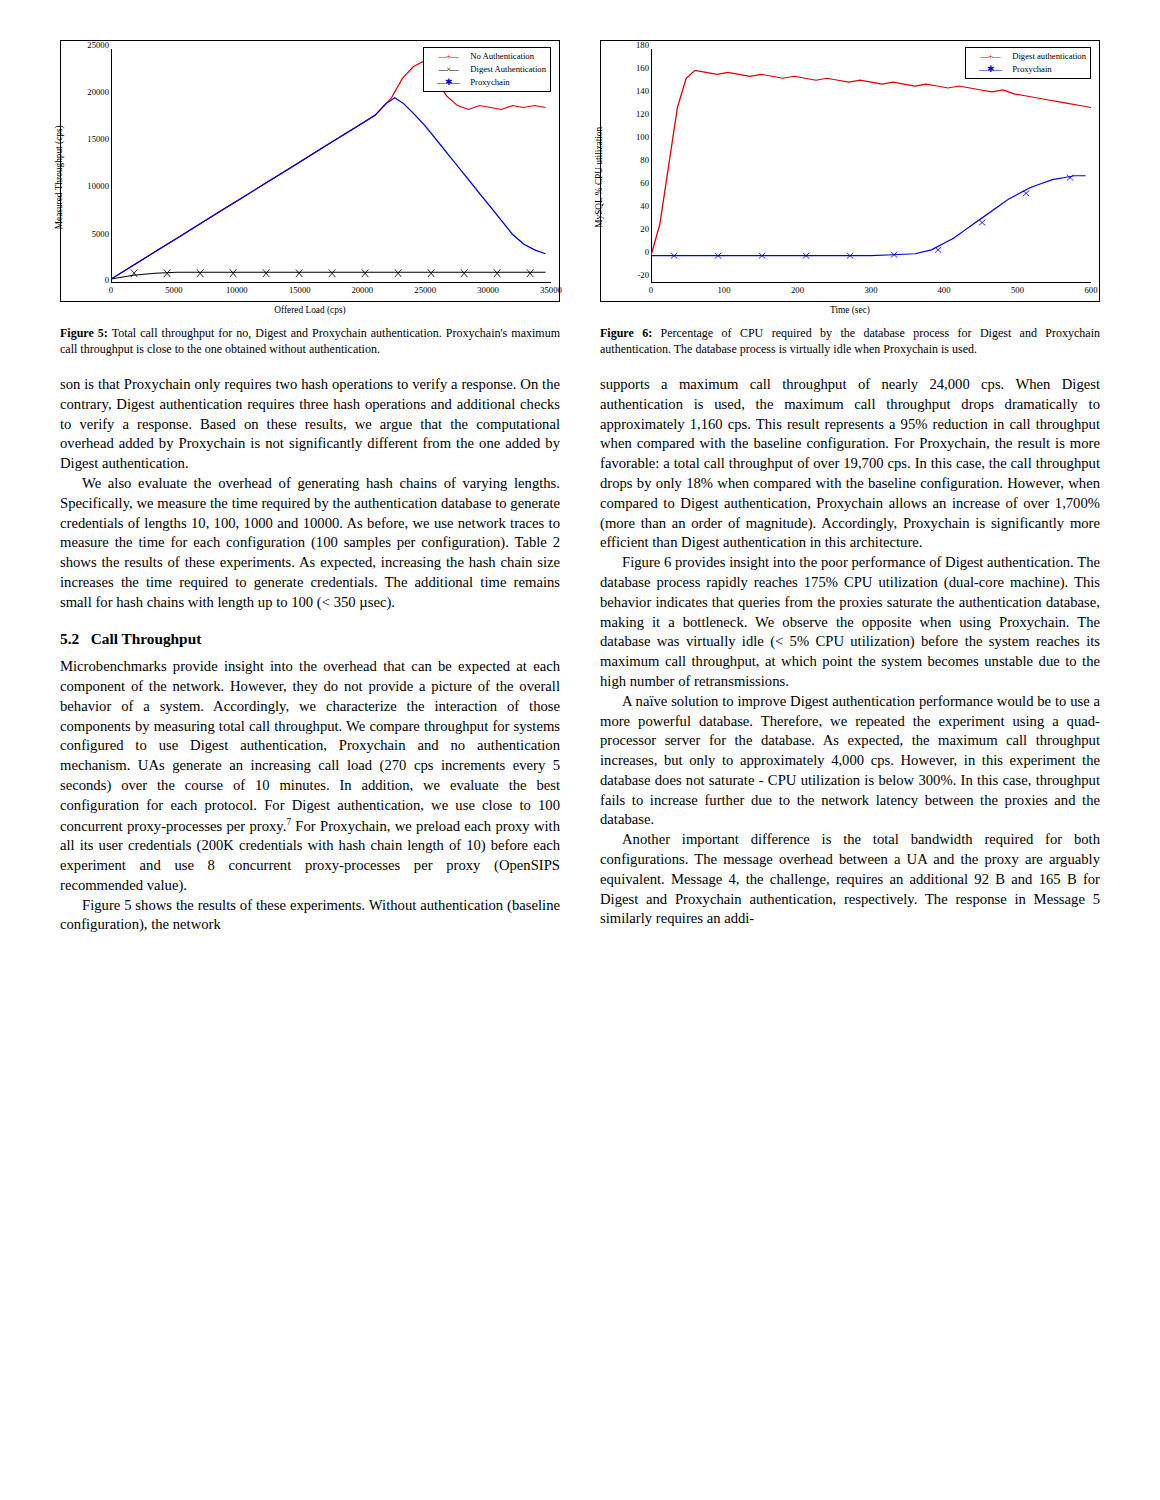Measured Throughput (cps)
25000
20000
15000
10000
5000
0
—+— No Authentication
—×— Digest Authentication
—✱— Proxychain
0
5000
10000
15000
20000
25000
30000
35000
Offered Load (cps)
Figure 5: Total call throughput for no, Digest and Proxychain authentication. Proxychain's maximum call throughput is close to the one obtained without authentication.
MySQL % CPU utilization
180
160
140
120
100
80
60
40
20
0
-20
—+— Digest authentication
—✱— Proxychain
0
100
200
300
400
500
600
Time (sec)
Figure 6: Percentage of CPU required by the database process for Digest and Proxychain authentication. The database process is virtually idle when Proxychain is used.
son is that Proxychain only requires two hash operations to verify a response. On the contrary, Digest authentication requires three hash operations and additional checks to verify a response. Based on these results, we argue that the computational overhead added by Proxychain is not significantly different from the one added by Digest authentication.
We also evaluate the overhead of generating hash chains of varying lengths. Specifically, we measure the time required by the authentication database to generate credentials of lengths 10, 100, 1000 and 10000. As before, we use network traces to measure the time for each configuration (100 samples per configuration). Table 2 shows the results of these experiments. As expected, increasing the hash chain size increases the time required to generate credentials. The additional time remains small for hash chains with length up to 100 (< 350 µsec).
5.2 Call Throughput
Microbenchmarks provide insight into the overhead that can be expected at each component of the network. However, they do not provide a picture of the overall behavior of a system. Accordingly, we characterize the interaction of those components by measuring total call throughput. We compare throughput for systems configured to use Digest authentication, Proxychain and no authentication mechanism. UAs generate an increasing call load (270 cps increments every 5 seconds) over the course of 10 minutes. In addition, we evaluate the best configuration for each protocol. For Digest authentication, we use close to 100 concurrent proxy-processes per proxy.7 For Proxychain, we preload each proxy with all its user credentials (200K credentials with hash chain length of 10) before each experiment and use 8 concurrent proxy-processes per proxy (OpenSIPS recommended value).
Figure 5 shows the results of these experiments. Without authentication (baseline configuration), the network
supports a maximum call throughput of nearly 24,000 cps. When Digest authentication is used, the maximum call throughput drops dramatically to approximately 1,160 cps. This result represents a 95% reduction in call throughput when compared with the baseline configuration. For Proxychain, the result is more favorable: a total call throughput of over 19,700 cps. In this case, the call throughput drops by only 18% when compared with the baseline configuration. However, when compared to Digest authentication, Proxychain allows an increase of over 1,700% (more than an order of magnitude). Accordingly, Proxychain is significantly more efficient than Digest authentication in this architecture.
Figure 6 provides insight into the poor performance of Digest authentication. The database process rapidly reaches 175% CPU utilization (dual-core machine). This behavior indicates that queries from the proxies saturate the authentication database, making it a bottleneck. We observe the opposite when using Proxychain. The database was virtually idle (< 5% CPU utilization) before the system reaches its maximum call throughput, at which point the system becomes unstable due to the high number of retransmissions.
A naïve solution to improve Digest authentication performance would be to use a more powerful database. Therefore, we repeated the experiment using a quad-processor server for the database. As expected, the maximum call throughput increases, but only to approximately 4,000 cps. However, in this experiment the database does not saturate - CPU utilization is below 300%. In this case, throughput fails to increase further due to the network latency between the proxies and the database.
Another important difference is the total bandwidth required for both configurations. The message overhead between a UA and the proxy are arguably equivalent. Message 4, the challenge, requires an additional 92 B and 165 B for Digest and Proxychain authentication, respectively. The response in Message 5 similarly requires an addi-